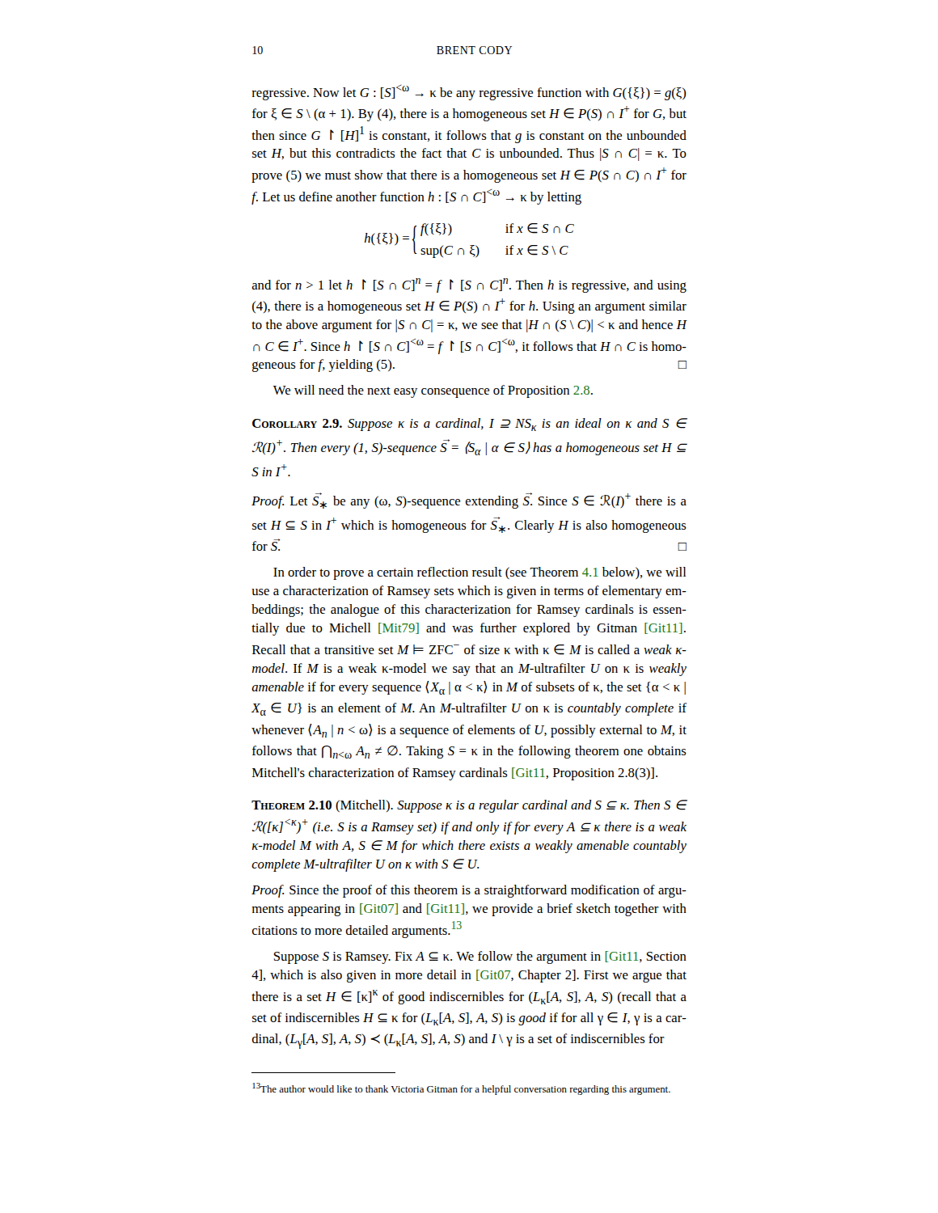10 BRENT CODY
regressive. Now let G : [S]<ω → κ be any regressive function with G({ξ}) = g(ξ) for ξ ∈ S \ (α + 1). By (4), there is a homogeneous set H ∈ P(S) ∩ I+ for G, but then since G ↾ [H]1 is constant, it follows that g is constant on the unbounded set H, but this contradicts the fact that C is unbounded. Thus |S ∩ C| = κ. To prove (5) we must show that there is a homogeneous set H ∈ P(S ∩ C) ∩ I+ for f. Let us define another function h : [S ∩ C]<ω → κ by letting
h({ξ}) = {
| f ({ξ}) | if x ∈ S ∩ C |
| sup( C ∩ ξ) | if x ∈ S \ C |
and for n > 1 let h ↾ [S ∩ C]n = f ↾ [S ∩ C]n. Then h is regressive, and using (4), there is a homogeneous set H ∈ P(S) ∩ I+ for h. Using an argument similar to the above argument for |S ∩ C| = κ, we see that |H ∩ (S \ C)| < κ and hence H ∩ C ∈ I+. Since h ↾ [S ∩ C]<ω = f ↾ [S ∩ C]<ω, it follows that H ∩ C is homogeneous for f, yielding (5). □
We will need the next easy consequence of Proposition 2.8.
Corollary 2.9. Suppose κ is a cardinal, I ⊇ NSκ is an ideal on κ and S ∈ ℛ(I)+. Then every (1, S)-sequence →S = ⟨Sα | α ∈ S⟩ has a homogeneous set H ⊆ S in I+.
Proof. Let →S∗ be any (ω, S)-sequence extending →S. Since S ∈ ℛ(I)+ there is a set H ⊆ S in I+ which is homogeneous for →S∗. Clearly H is also homogeneous for →S. □
In order to prove a certain reflection result (see Theorem 4.1 below), we will use a characterization of Ramsey sets which is given in terms of elementary embeddings; the analogue of this characterization for Ramsey cardinals is essentially due to Michell [Mit79] and was further explored by Gitman [Git11]. Recall that a transitive set M ⊨ ZFC− of size κ with κ ∈ M is called a weak κ-model. If M is a weak κ-model we say that an M-ultrafilter U on κ is weakly amenable if for every sequence ⟨Xα | α < κ⟩ in M of subsets of κ, the set {α < κ | Xα ∈ U} is an element of M. An M-ultrafilter U on κ is countably complete if whenever ⟨An | n < ω⟩ is a sequence of elements of U, possibly external to M, it follows that ⋂n<ω An ≠ ∅. Taking S = κ in the following theorem one obtains Mitchell's characterization of Ramsey cardinals [Git11, Proposition 2.8(3)].
Theorem 2.10 (Mitchell). Suppose κ is a regular cardinal and S ⊆ κ. Then S ∈ ℛ([κ]<κ)+ (i.e. S is a Ramsey set) if and only if for every A ⊆ κ there is a weak κ-model M with A, S ∈ M for which there exists a weakly amenable countably complete M-ultrafilter U on κ with S ∈ U.
Proof. Since the proof of this theorem is a straightforward modification of arguments appearing in [Git07] and [Git11], we provide a brief sketch together with citations to more detailed arguments.13
Suppose S is Ramsey. Fix A ⊆ κ. We follow the argument in [Git11, Section 4], which is also given in more detail in [Git07, Chapter 2]. First we argue that there is a set H ∈ [κ]κ of good indiscernibles for (Lκ[A, S], A, S) (recall that a set of indiscernibles H ⊆ κ for (Lκ[A, S], A, S) is good if for all γ ∈ I, γ is a cardinal, (Lγ[A, S], A, S) ≺ (Lκ[A, S], A, S) and I \ γ is a set of indiscernibles for
13The author would like to thank Victoria Gitman for a helpful conversation regarding this argument.